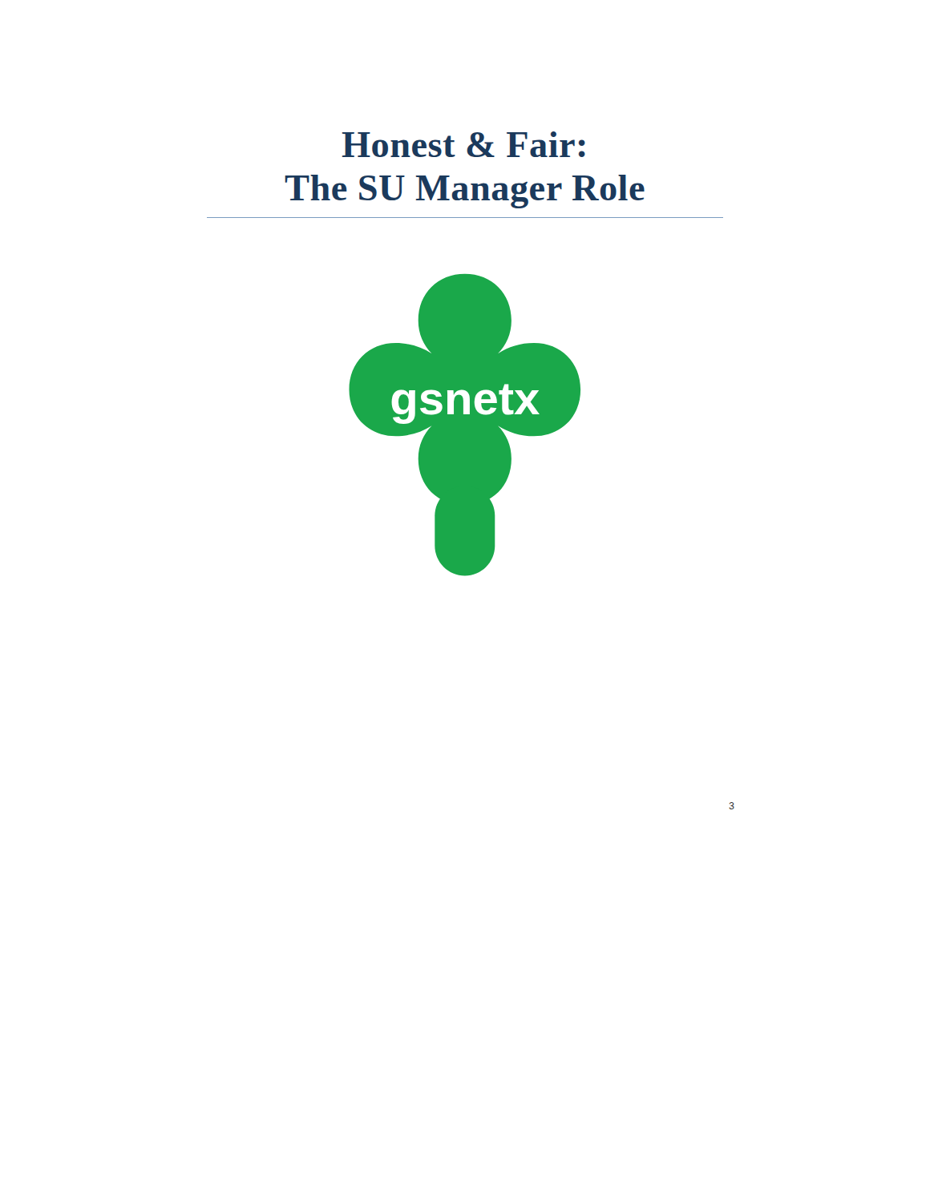Honest & Fair:
The SU Manager Role
gsnetx
3